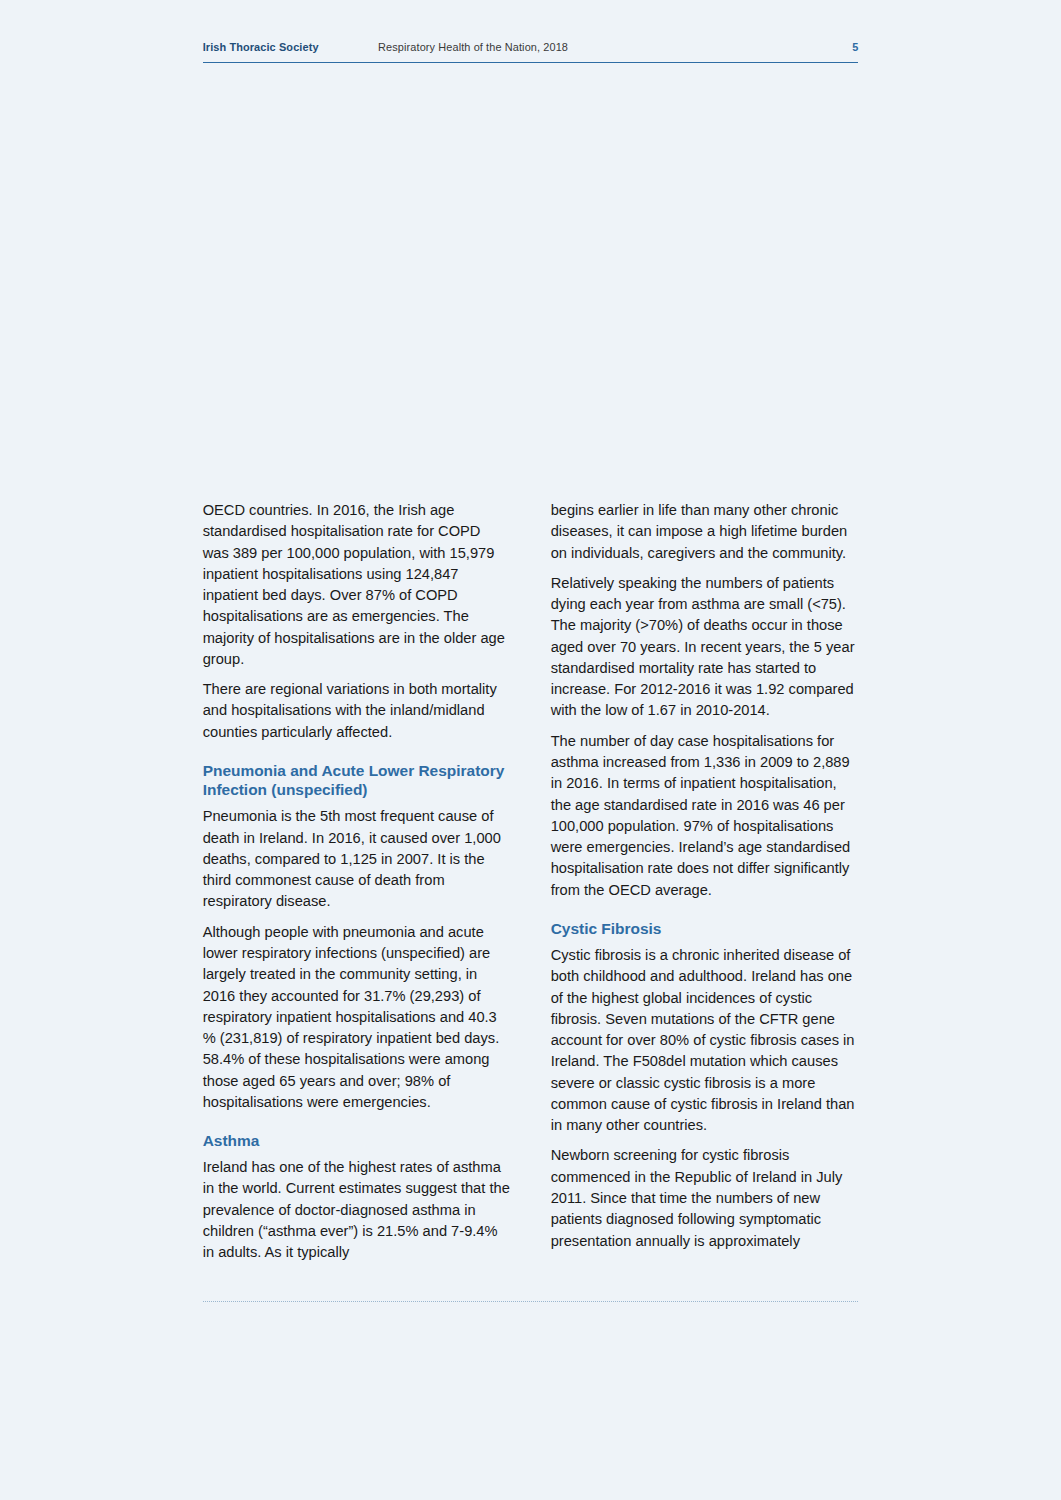Irish Thoracic Society Respiratory Health of the Nation, 2018 5
OECD countries. In 2016, the Irish age standardised hospitalisation rate for COPD was 389 per 100,000 population, with 15,979 inpatient hospitalisations using 124,847 inpatient bed days. Over 87% of COPD hospitalisations are as emergencies. The majority of hospitalisations are in the older age group.
There are regional variations in both mortality and hospitalisations with the inland/midland counties particularly affected.
Pneumonia and Acute Lower Respiratory Infection (unspecified)
Pneumonia is the 5th most frequent cause of death in Ireland. In 2016, it caused over 1,000 deaths, compared to 1,125 in 2007. It is the third commonest cause of death from respiratory disease.
Although people with pneumonia and acute lower respiratory infections (unspecified) are largely treated in the community setting, in 2016 they accounted for 31.7% (29,293) of respiratory inpatient hospitalisations and 40.3 % (231,819) of respiratory inpatient bed days. 58.4% of these hospitalisations were among those aged 65 years and over; 98% of hospitalisations were emergencies.
Asthma
Ireland has one of the highest rates of asthma in the world. Current estimates suggest that the prevalence of doctor-diagnosed asthma in children (“asthma ever”) is 21.5% and 7-9.4% in adults. As it typically
begins earlier in life than many other chronic diseases, it can impose a high lifetime burden on individuals, caregivers and the community.
Relatively speaking the numbers of patients dying each year from asthma are small (<75). The majority (>70%) of deaths occur in those aged over 70 years. In recent years, the 5 year standardised mortality rate has started to increase. For 2012-2016 it was 1.92 compared with the low of 1.67 in 2010-2014.
The number of day case hospitalisations for asthma increased from 1,336 in 2009 to 2,889 in 2016. In terms of inpatient hospitalisation, the age standardised rate in 2016 was 46 per 100,000 population. 97% of hospitalisations were emergencies. Ireland’s age standardised hospitalisation rate does not differ significantly from the OECD average.
Cystic Fibrosis
Cystic fibrosis is a chronic inherited disease of both childhood and adulthood. Ireland has one of the highest global incidences of cystic fibrosis. Seven mutations of the CFTR gene account for over 80% of cystic fibrosis cases in Ireland. The F508del mutation which causes severe or classic cystic fibrosis is a more common cause of cystic fibrosis in Ireland than in many other countries.
Newborn screening for cystic fibrosis commenced in the Republic of Ireland in July 2011. Since that time the numbers of new patients diagnosed following symptomatic presentation annually is approximately